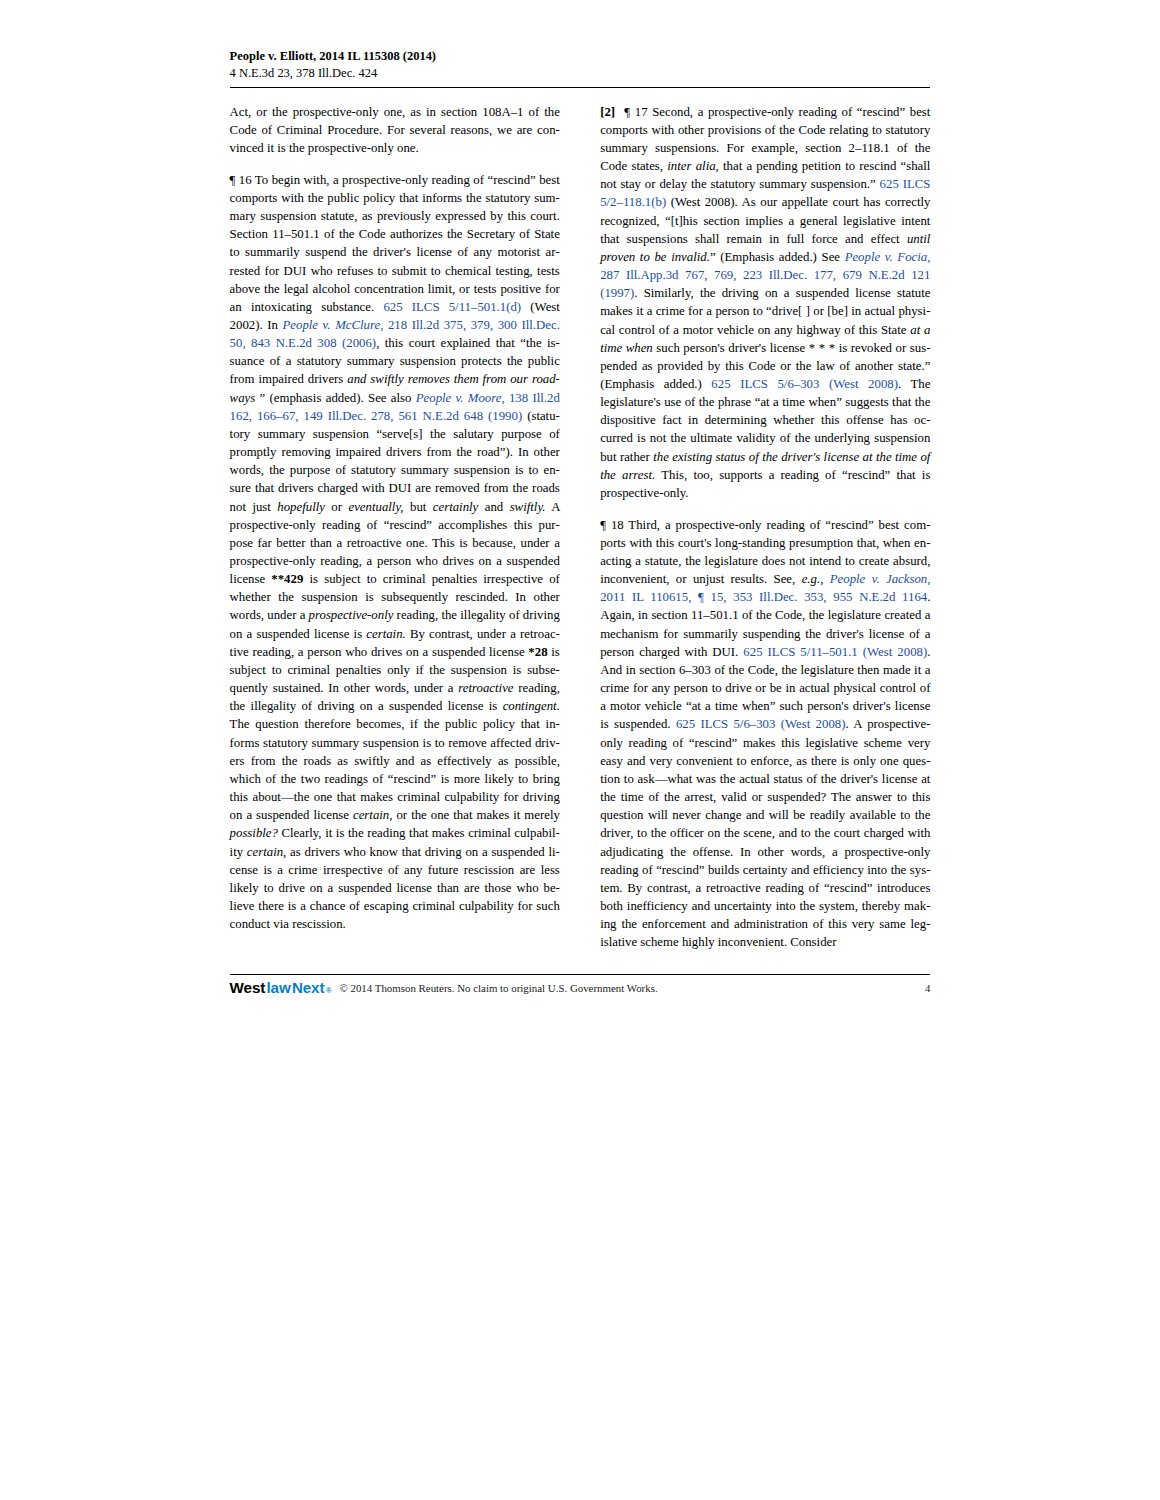People v. Elliott, 2014 IL 115308 (2014)
4 N.E.3d 23, 378 Ill.Dec. 424
Act, or the prospective-only one, as in section 108A–1 of the Code of Criminal Procedure. For several reasons, we are convinced it is the prospective-only one.
¶ 16 To begin with, a prospective-only reading of “rescind” best comports with the public policy that informs the statutory summary suspension statute, as previously expressed by this court. Section 11–501.1 of the Code authorizes the Secretary of State to summarily suspend the driver's license of any motorist arrested for DUI who refuses to submit to chemical testing, tests above the legal alcohol concentration limit, or tests positive for an intoxicating substance. 625 ILCS 5/11–501.1(d) (West 2002). In People v. McClure, 218 Ill.2d 375, 379, 300 Ill.Dec. 50, 843 N.E.2d 308 (2006), this court explained that “the issuance of a statutory summary suspension protects the public from impaired drivers and swiftly removes them from our roadways ” (emphasis added). See also People v. Moore, 138 Ill.2d 162, 166–67, 149 Ill.Dec. 278, 561 N.E.2d 648 (1990) (statutory summary suspension “serve[s] the salutary purpose of promptly removing impaired drivers from the road”). In other words, the purpose of statutory summary suspension is to ensure that drivers charged with DUI are removed from the roads not just hopefully or eventually, but certainly and swiftly. A prospective-only reading of “rescind” accomplishes this purpose far better than a retroactive one. This is because, under a prospective-only reading, a person who drives on a suspended license **429 is subject to criminal penalties irrespective of whether the suspension is subsequently rescinded. In other words, under a prospective-only reading, the illegality of driving on a suspended license is certain. By contrast, under a retroactive reading, a person who drives on a suspended license *28 is subject to criminal penalties only if the suspension is subsequently sustained. In other words, under a retroactive reading, the illegality of driving on a suspended license is contingent. The question therefore becomes, if the public policy that informs statutory summary suspension is to remove affected drivers from the roads as swiftly and as effectively as possible, which of the two readings of “rescind” is more likely to bring this about—the one that makes criminal culpability for driving on a suspended license certain, or the one that makes it merely possible? Clearly, it is the reading that makes criminal culpability certain, as drivers who know that driving on a suspended license is a crime irrespective of any future rescission are less likely to drive on a suspended license than are those who believe there is a chance of escaping criminal culpability for such conduct via rescission.
[2] ¶ 17 Second, a prospective-only reading of “rescind” best comports with other provisions of the Code relating to statutory summary suspensions. For example, section 2–118.1 of the Code states, inter alia, that a pending petition to rescind “shall not stay or delay the statutory summary suspension.” 625 ILCS 5/2–118.1(b) (West 2008). As our appellate court has correctly recognized, “[t]his section implies a general legislative intent that suspensions shall remain in full force and effect until proven to be invalid.” (Emphasis added.) See People v. Focia, 287 Ill.App.3d 767, 769, 223 Ill.Dec. 177, 679 N.E.2d 121 (1997). Similarly, the driving on a suspended license statute makes it a crime for a person to “drive[ ] or [be] in actual physical control of a motor vehicle on any highway of this State at a time when such person's driver's license * * * is revoked or suspended as provided by this Code or the law of another state.” (Emphasis added.) 625 ILCS 5/6–303 (West 2008). The legislature's use of the phrase “at a time when” suggests that the dispositive fact in determining whether this offense has occurred is not the ultimate validity of the underlying suspension but rather the existing status of the driver's license at the time of the arrest. This, too, supports a reading of “rescind” that is prospective-only.
¶ 18 Third, a prospective-only reading of “rescind” best comports with this court's long-standing presumption that, when enacting a statute, the legislature does not intend to create absurd, inconvenient, or unjust results. See, e.g., People v. Jackson, 2011 IL 110615, ¶ 15, 353 Ill.Dec. 353, 955 N.E.2d 1164. Again, in section 11–501.1 of the Code, the legislature created a mechanism for summarily suspending the driver's license of a person charged with DUI. 625 ILCS 5/11–501.1 (West 2008). And in section 6–303 of the Code, the legislature then made it a crime for any person to drive or be in actual physical control of a motor vehicle “at a time when” such person's driver's license is suspended. 625 ILCS 5/6–303 (West 2008). A prospective-only reading of “rescind” makes this legislative scheme very easy and very convenient to enforce, as there is only one question to ask—what was the actual status of the driver's license at the time of the arrest, valid or suspended? The answer to this question will never change and will be readily available to the driver, to the officer on the scene, and to the court charged with adjudicating the offense. In other words, a prospective-only reading of “rescind” builds certainty and efficiency into the system. By contrast, a retroactive reading of “rescind” introduces both inefficiency and uncertainty into the system, thereby making the enforcement and administration of this very same legislative scheme highly inconvenient. Consider
West law Next® © 2014 Thomson Reuters. No claim to original U.S. Government Works. 4